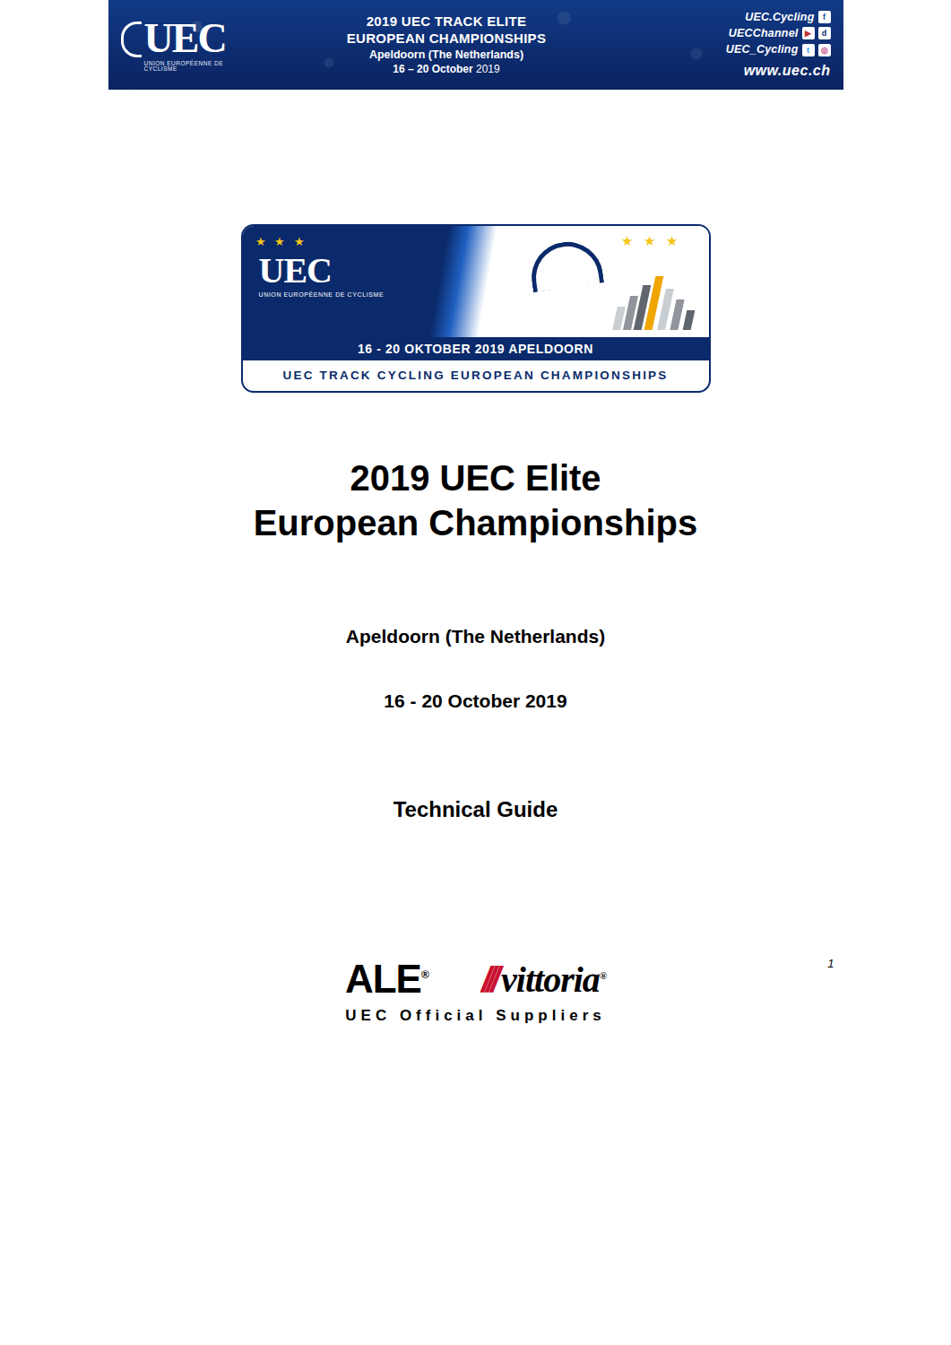UEC UNION EUROPÉENNE DE CYCLISME
2019 UEC TRACK ELITE
EUROPEAN CHAMPIONSHIPS
Apeldoorn (The Netherlands)
16 – 20 October 2019
UEC.Cycling f
UECChannel▶d
UEC_Cycling t◎
www.uec.ch
★ ★ ★
UECUNION EUROPÉENNE DE CYCLISME
★ ★ ★
16 - 20 OKTOBER 2019 APELDOORN
UEC TRACK CYCLING EUROPEAN CHAMPIONSHIPS
2019 UEC Elite
European Championships
Apeldoorn (The Netherlands)
16 - 20 October 2019
Technical Guide
1
ALE®
/// vittoria®
UEC Official Suppliers